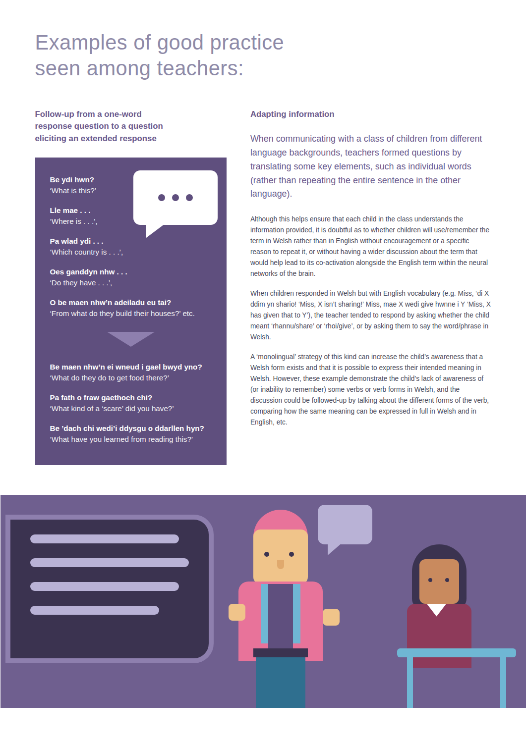Examples of good practice
seen among teachers:
Follow-up from a one-word
response question to a question
eliciting an extended response
Be ydi hwn? ‘What is this?’
Lle mae . . . ‘Where is . . .’,
Pa wlad ydi . . . ‘Which country is . . .’,
Oes ganddyn nhw . . . ‘Do they have . . .’,
O be maen nhw’n adeiladu eu tai? ‘From what do they build their houses?’ etc.
Be maen nhw’n ei wneud i gael bwyd yno? ‘What do they do to get food there?’
Pa fath o fraw gaethoch chi? ‘What kind of a ‘scare’ did you have?’
Be ’dach chi wedi’i ddysgu o ddarllen hyn? ‘What have you learned from reading this?’
Adapting information
When communicating with a class of children from different language backgrounds, teachers formed questions by translating some key elements, such as individual words (rather than repeating the entire sentence in the other language).
Although this helps ensure that each child in the class understands the information provided, it is doubtful as to whether children will use/remember the term in Welsh rather than in English without encouragement or a specific reason to repeat it, or without having a wider discussion about the term that would help lead to its co-activation alongside the English term within the neural networks of the brain.
When children responded in Welsh but with English vocabulary (e.g. Miss, ‘di X ddim yn shario! ‘Miss, X isn’t sharing!’ Miss, mae X wedi give hwnne i Y ‘Miss, X has given that to Y’), the teacher tended to respond by asking whether the child meant ‘rhannu/share’ or ‘rhoi/give’, or by asking them to say the word/phrase in Welsh.
A ‘monolingual’ strategy of this kind can increase the child’s awareness that a Welsh form exists and that it is possible to express their intended meaning in Welsh. However, these example demonstrate the child’s lack of awareness of (or inability to remember) some verbs or verb forms in Welsh, and the discussion could be followed-up by talking about the different forms of the verb, comparing how the same meaning can be expressed in full in Welsh and in English, etc.